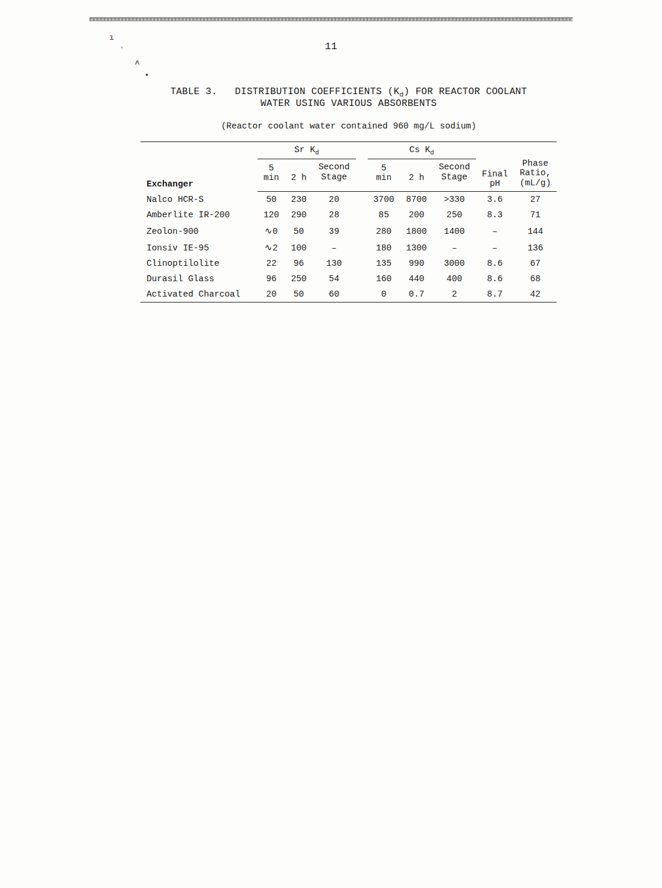ı ʼ ʌ •
11
TABLE 3. DISTRIBUTION COEFFICIENTS (K d ) FOR REACTOR COOLANT WATER USING VARIOUS ABSORBENTS (Reactor coolant water contained 960 mg/L sodium)
| Exchanger | Sr K d | | Cs K d | Final pH | Phase Ratio, (mL/g) |
| --- | --- | --- | --- | --- | --- |
| 5 min | 2 h | Second Stage | | 5 min | 2 h | Second Stage |
| Nalco HCR-S | 50 | 230 | 20 | | 3700 | 8700 | >330 | 3.6 | 27 |
| Amberlite IR-200 | 120 | 290 | 28 | | 85 | 200 | 250 | 8.3 | 71 |
| Zeolon-900 | ∿0 | 50 | 39 | | 280 | 1800 | 1400 | – | 144 |
| Ionsiv IE-95 | ∿2 | 100 | – | | 180 | 1300 | – | – | 136 |
| Clinoptilolite | 22 | 96 | 130 | | 135 | 990 | 3000 | 8.6 | 67 |
| Durasil Glass | 96 | 250 | 54 | | 160 | 440 | 400 | 8.6 | 68 |
| Activated Charcoal | 20 | 50 | 60 | | 0 | 0.7 | 2 | 8.7 | 42 |